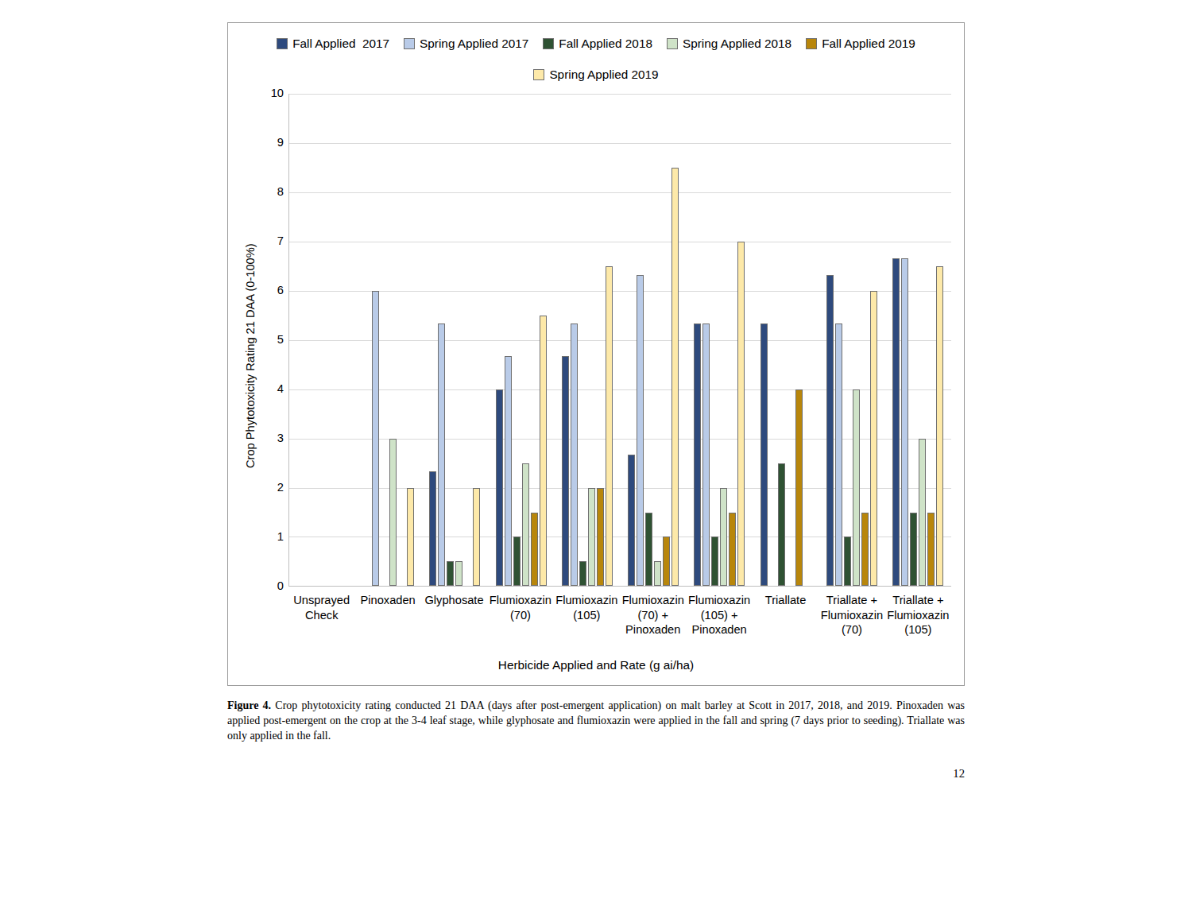Fall Applied 2017
Spring Applied 2017
Fall Applied 2018
Spring Applied 2018
Fall Applied 2019
Spring Applied 2019
Crop Phytotoxicity Rating 21 DAA (0-100%)
10
9
8
7
6
5
4
3
2
1
0
Unsprayed
Check
Pinoxaden
Glyphosate
Flumioxazin
(70)
Flumioxazin
(105)
Flumioxazin
(70) +
Pinoxaden
Flumioxazin
(105) +
Pinoxaden
Triallate
Triallate +
Flumioxazin
(70)
Triallate +
Flumioxazin
(105)
Herbicide Applied and Rate (g ai/ha)
Figure 4. Crop phytotoxicity rating conducted 21 DAA (days after post-emergent application) on malt barley at Scott in 2017, 2018, and 2019. Pinoxaden was applied post-emergent on the crop at the 3-4 leaf stage, while glyphosate and flumioxazin were applied in the fall and spring (7 days prior to seeding). Triallate was only applied in the fall.
12